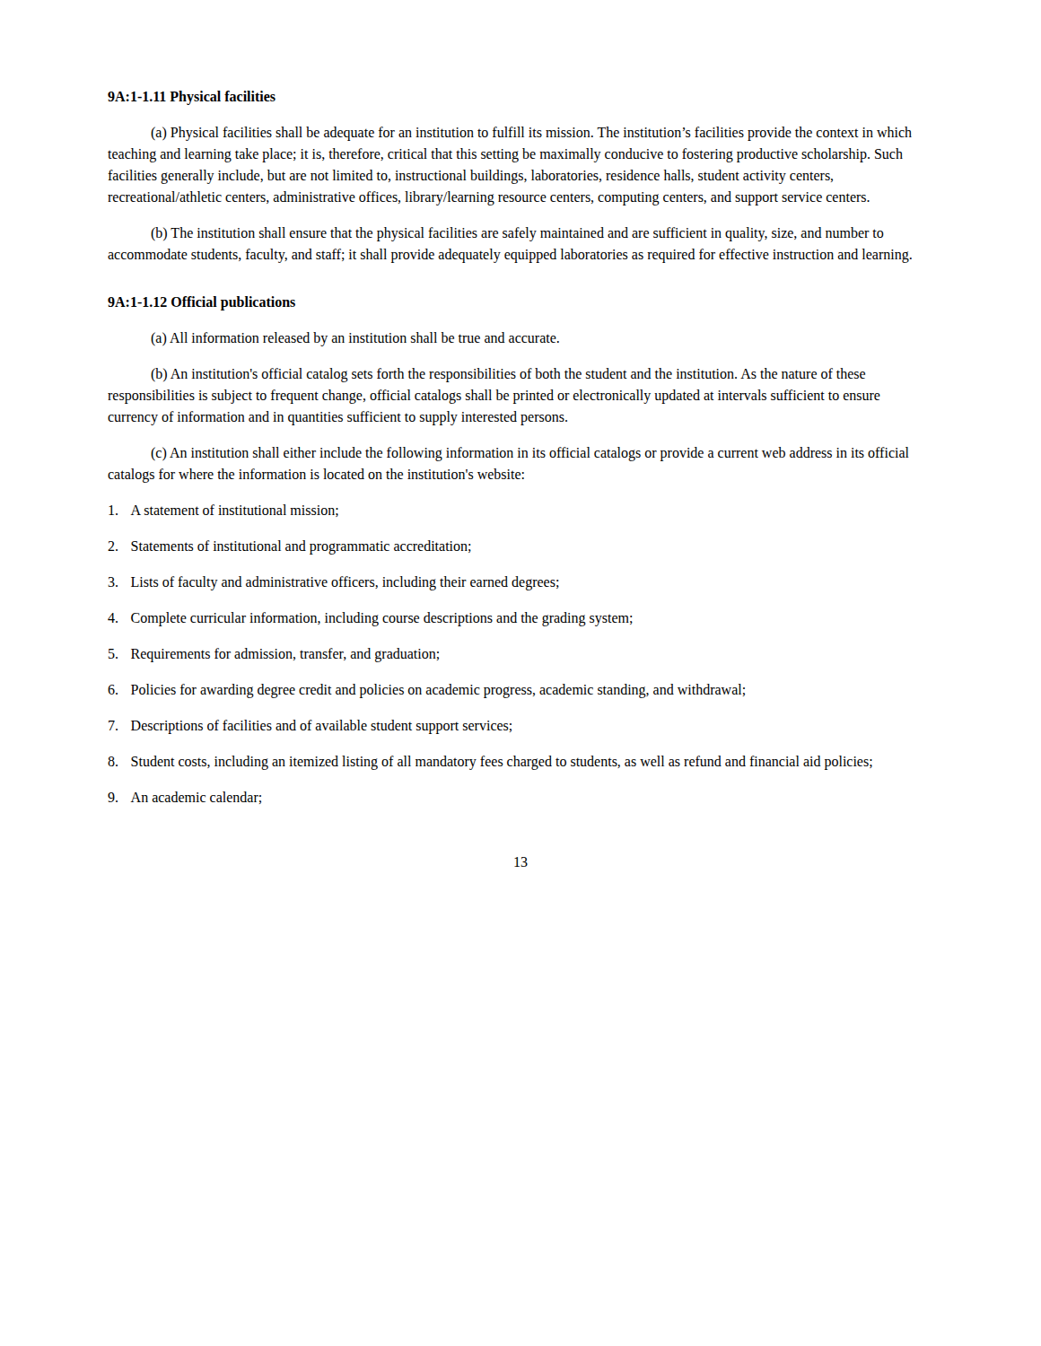9A:1-1.11 Physical facilities
(a) Physical facilities shall be adequate for an institution to fulfill its mission. The institution’s facilities provide the context in which teaching and learning take place; it is, therefore, critical that this setting be maximally conducive to fostering productive scholarship. Such facilities generally include, but are not limited to, instructional buildings, laboratories, residence halls, student activity centers, recreational/athletic centers, administrative offices, library/learning resource centers, computing centers, and support service centers.
(b) The institution shall ensure that the physical facilities are safely maintained and are sufficient in quality, size, and number to accommodate students, faculty, and staff; it shall provide adequately equipped laboratories as required for effective instruction and learning.
9A:1-1.12 Official publications
(a) All information released by an institution shall be true and accurate.
(b) An institution's official catalog sets forth the responsibilities of both the student and the institution. As the nature of these responsibilities is subject to frequent change, official catalogs shall be printed or electronically updated at intervals sufficient to ensure currency of information and in quantities sufficient to supply interested persons.
(c) An institution shall either include the following information in its official catalogs or provide a current web address in its official catalogs for where the information is located on the institution's website:
1. A statement of institutional mission;
2. Statements of institutional and programmatic accreditation;
3. Lists of faculty and administrative officers, including their earned degrees;
4. Complete curricular information, including course descriptions and the grading system;
5. Requirements for admission, transfer, and graduation;
6. Policies for awarding degree credit and policies on academic progress, academic standing, and withdrawal;
7. Descriptions of facilities and of available student support services;
8. Student costs, including an itemized listing of all mandatory fees charged to students, as well as refund and financial aid policies;
9. An academic calendar;
13